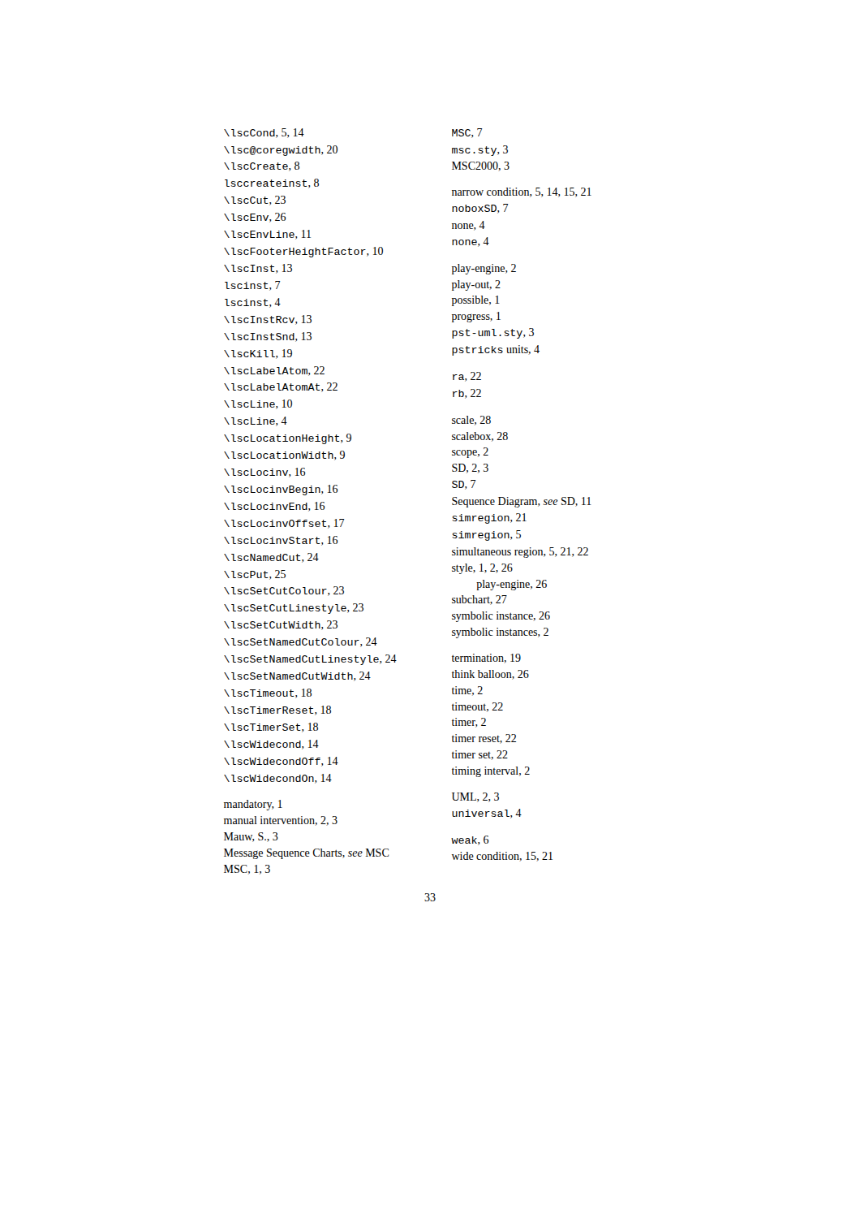\lscCond, 5, 14
\lsc@coregwidth, 20
\lscCreate, 8
lsccreateinst, 8
\lscCut, 23
\lscEnv, 26
\lscEnvLine, 11
\lscFooterHeightFactor, 10
\lscInst, 13
lscinst, 7
lscinst, 4
\lscInstRcv, 13
\lscInstSnd, 13
\lscKill, 19
\lscLabelAtom, 22
\lscLabelAtomAt, 22
\lscLine, 10
\lscLine, 4
\lscLocationHeight, 9
\lscLocationWidth, 9
\lscLocinv, 16
\lscLocinvBegin, 16
\lscLocinvEnd, 16
\lscLocinvOffset, 17
\lscLocinvStart, 16
\lscNamedCut, 24
\lscPut, 25
\lscSetCutColour, 23
\lscSetCutLinestyle, 23
\lscSetCutWidth, 23
\lscSetNamedCutColour, 24
\lscSetNamedCutLinestyle, 24
\lscSetNamedCutWidth, 24
\lscTimeout, 18
\lscTimerReset, 18
\lscTimerSet, 18
\lscWidecond, 14
\lscWidecondOff, 14
\lscWidecondOn, 14
mandatory, 1
manual intervention, 2, 3
Mauw, S., 3
Message Sequence Charts, see MSC
MSC, 1, 3
MSC, 7
msc.sty, 3
MSC2000, 3
narrow condition, 5, 14, 15, 21
noboxSD, 7
none, 4
none, 4
play-engine, 2
play-out, 2
possible, 1
progress, 1
pst-uml.sty, 3
pstricks units, 4
ra, 22
rb, 22
scale, 28
scalebox, 28
scope, 2
SD, 2, 3
SD, 7
Sequence Diagram, see SD, 11
simregion, 21
simregion, 5
simultaneous region, 5, 21, 22
style, 1, 2, 26
play-engine, 26
subchart, 27
symbolic instance, 26
symbolic instances, 2
termination, 19
think balloon, 26
time, 2
timeout, 22
timer, 2
timer reset, 22
timer set, 22
timing interval, 2
UML, 2, 3
universal, 4
weak, 6
wide condition, 15, 21
33